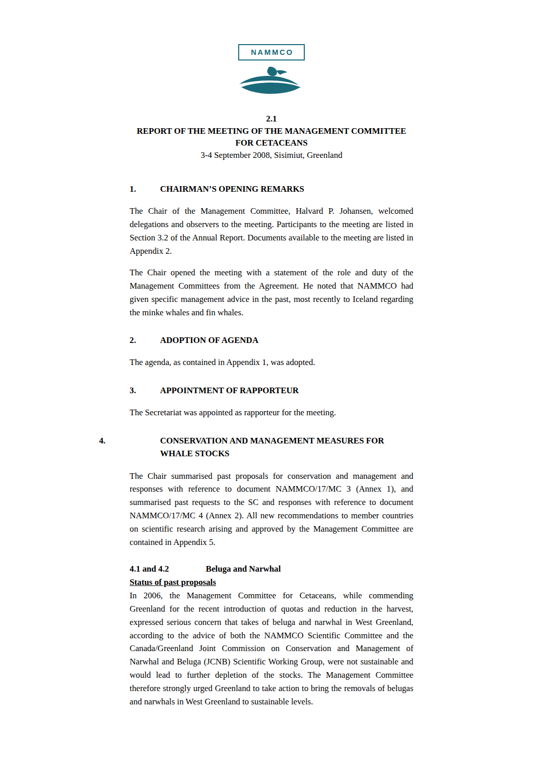NAMMCO
2.1
Report of the Meeting of the Management Committee
for Cetaceans
3-4 September 2008, Sisimiut, Greenland
1. Chairman’s Opening Remarks
The Chair of the Management Committee, Halvard P. Johansen, welcomed delegations and observers to the meeting. Participants to the meeting are listed in Section 3.2 of the Annual Report. Documents available to the meeting are listed in Appendix 2.
The Chair opened the meeting with a statement of the role and duty of the Management Committees from the Agreement. He noted that NAMMCO had given specific management advice in the past, most recently to Iceland regarding the minke whales and fin whales.
2. Adoption of Agenda
The agenda, as contained in Appendix 1, was adopted.
3. Appointment of Rapporteur
The Secretariat was appointed as rapporteur for the meeting.
4. Conservation and Management Measures for Whale Stocks
The Chair summarised past proposals for conservation and management and responses with reference to document NAMMCO/17/MC 3 (Annex 1), and summarised past requests to the SC and responses with reference to document NAMMCO/17/MC 4 (Annex 2). All new recommendations to member countries on scientific research arising and approved by the Management Committee are contained in Appendix 5.
4.1 and 4.2 Beluga and Narwhal
Status of past proposals
In 2006, the Management Committee for Cetaceans, while commending Greenland for the recent introduction of quotas and reduction in the harvest, expressed serious concern that takes of beluga and narwhal in West Greenland, according to the advice of both the NAMMCO Scientific Committee and the Canada/Greenland Joint Commission on Conservation and Management of Narwhal and Beluga (JCNB) Scientific Working Group, were not sustainable and would lead to further depletion of the stocks. The Management Committee therefore strongly urged Greenland to take action to bring the removals of belugas and narwhals in West Greenland to sustainable levels.